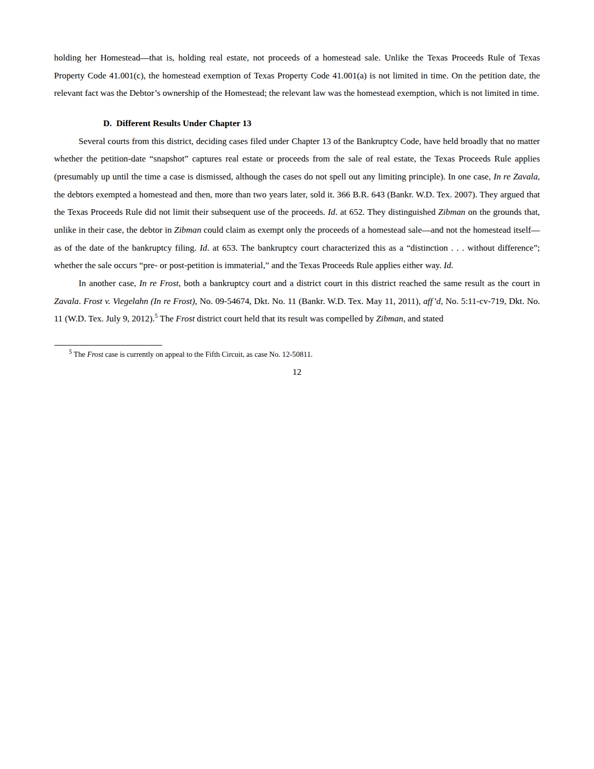holding her Homestead—that is, holding real estate, not proceeds of a homestead sale. Unlike the Texas Proceeds Rule of Texas Property Code 41.001(c), the homestead exemption of Texas Property Code 41.001(a) is not limited in time. On the petition date, the relevant fact was the Debtor’s ownership of the Homestead; the relevant law was the homestead exemption, which is not limited in time.
D. Different Results Under Chapter 13
Several courts from this district, deciding cases filed under Chapter 13 of the Bankruptcy Code, have held broadly that no matter whether the petition-date “snapshot” captures real estate or proceeds from the sale of real estate, the Texas Proceeds Rule applies (presumably up until the time a case is dismissed, although the cases do not spell out any limiting principle). In one case, In re Zavala, the debtors exempted a homestead and then, more than two years later, sold it. 366 B.R. 643 (Bankr. W.D. Tex. 2007). They argued that the Texas Proceeds Rule did not limit their subsequent use of the proceeds. Id. at 652. They distinguished Zibman on the grounds that, unlike in their case, the debtor in Zibman could claim as exempt only the proceeds of a homestead sale—and not the homestead itself—as of the date of the bankruptcy filing. Id. at 653. The bankruptcy court characterized this as a “distinction . . . without difference”; whether the sale occurs “pre- or post-petition is immaterial,” and the Texas Proceeds Rule applies either way. Id.
In another case, In re Frost, both a bankruptcy court and a district court in this district reached the same result as the court in Zavala. Frost v. Viegelahn (In re Frost), No. 09-54674, Dkt. No. 11 (Bankr. W.D. Tex. May 11, 2011), aff’d, No. 5:11-cv-719, Dkt. No. 11 (W.D. Tex. July 9, 2012).5 The Frost district court held that its result was compelled by Zibman, and stated
5 The Frost case is currently on appeal to the Fifth Circuit, as case No. 12-50811.
12